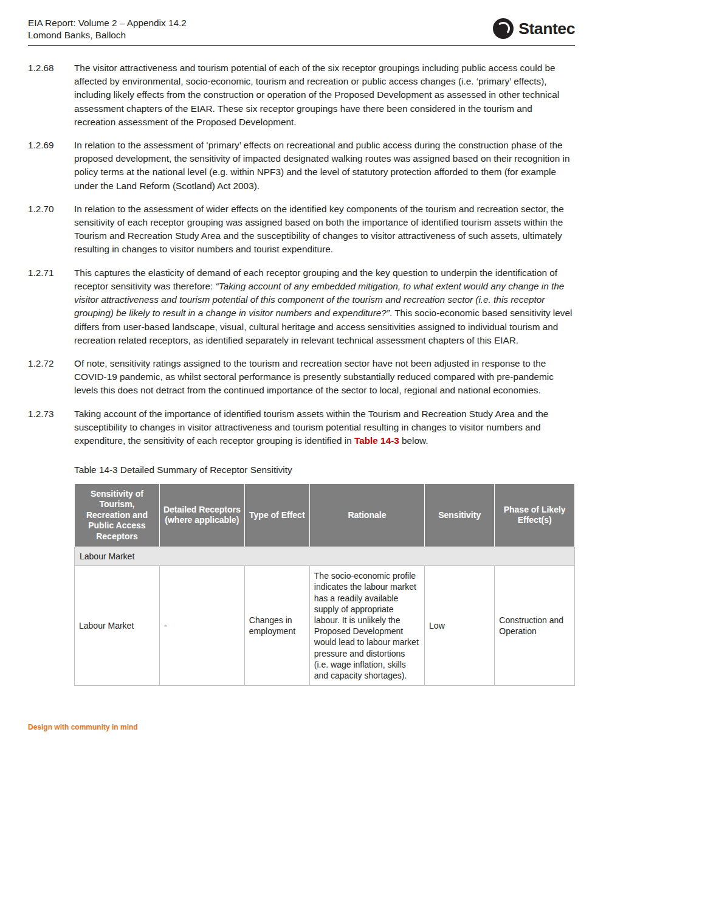EIA Report: Volume 2 – Appendix 14.2
Lomond Banks, Balloch
Stantec
1.2.68
The visitor attractiveness and tourism potential of each of the six receptor groupings including public access could be affected by environmental, socio-economic, tourism and recreation or public access changes (i.e. ‘primary’ effects), including likely effects from the construction or operation of the Proposed Development as assessed in other technical assessment chapters of the EIAR. These six receptor groupings have there been considered in the tourism and recreation assessment of the Proposed Development.
1.2.69
In relation to the assessment of ‘primary’ effects on recreational and public access during the construction phase of the proposed development, the sensitivity of impacted designated walking routes was assigned based on their recognition in policy terms at the national level (e.g. within NPF3) and the level of statutory protection afforded to them (for example under the Land Reform (Scotland) Act 2003).
1.2.70
In relation to the assessment of wider effects on the identified key components of the tourism and recreation sector, the sensitivity of each receptor grouping was assigned based on both the importance of identified tourism assets within the Tourism and Recreation Study Area and the susceptibility of changes to visitor attractiveness of such assets, ultimately resulting in changes to visitor numbers and tourist expenditure.
1.2.71
This captures the elasticity of demand of each receptor grouping and the key question to underpin the identification of receptor sensitivity was therefore: “Taking account of any embedded mitigation, to what extent would any change in the visitor attractiveness and tourism potential of this component of the tourism and recreation sector (i.e. this receptor grouping) be likely to result in a change in visitor numbers and expenditure?”. This socio-economic based sensitivity level differs from user-based landscape, visual, cultural heritage and access sensitivities assigned to individual tourism and recreation related receptors, as identified separately in relevant technical assessment chapters of this EIAR.
1.2.72
Of note, sensitivity ratings assigned to the tourism and recreation sector have not been adjusted in response to the COVID-19 pandemic, as whilst sectoral performance is presently substantially reduced compared with pre-pandemic levels this does not detract from the continued importance of the sector to local, regional and national economies.
1.2.73
Taking account of the importance of identified tourism assets within the Tourism and Recreation Study Area and the susceptibility to changes in visitor attractiveness and tourism potential resulting in changes to visitor numbers and expenditure, the sensitivity of each receptor grouping is identified in Table 14-3 below.
Table 14-3 Detailed Summary of Receptor Sensitivity
| Sensitivity of Tourism, Recreation and Public Access Receptors | Detailed Receptors (where applicable) | Type of Effect | Rationale | Sensitivity | Phase of Likely Effect(s) |
| --- | --- | --- | --- | --- | --- |
| Labour Market |
| Labour Market | - | Changes in employment | The socio-economic profile indicates the labour market has a readily available supply of appropriate labour. It is unlikely the Proposed Development would lead to labour market pressure and distortions (i.e. wage inflation, skills and capacity shortages). | Low | Construction and Operation |
Design with community in mind